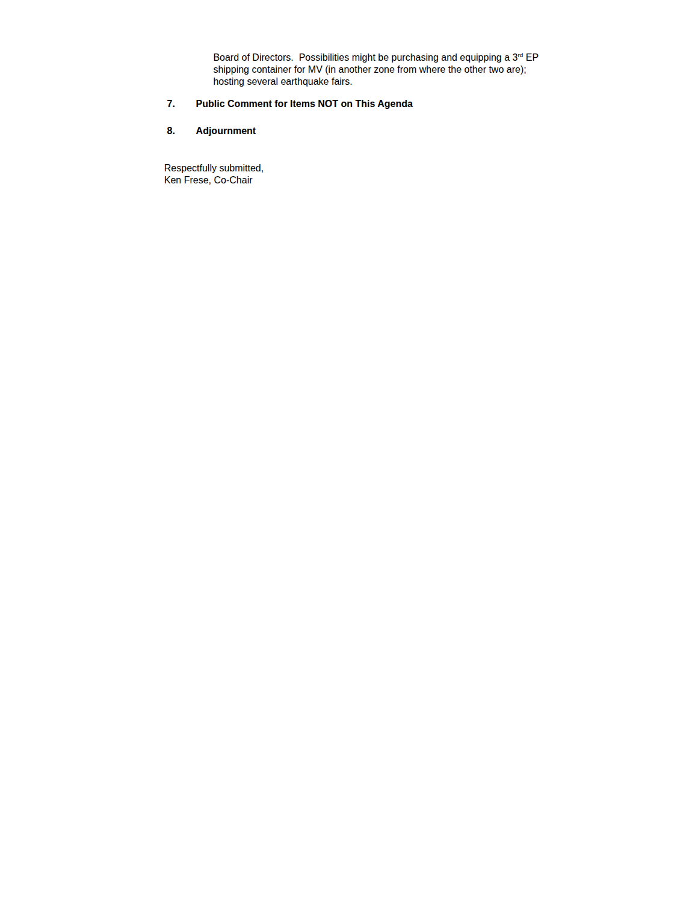Board of Directors. Possibilities might be purchasing and equipping a 3rd EP shipping container for MV (in another zone from where the other two are); hosting several earthquake fairs.
7. Public Comment for Items NOT on This Agenda
8. Adjournment
Respectfully submitted,
Ken Frese, Co-Chair